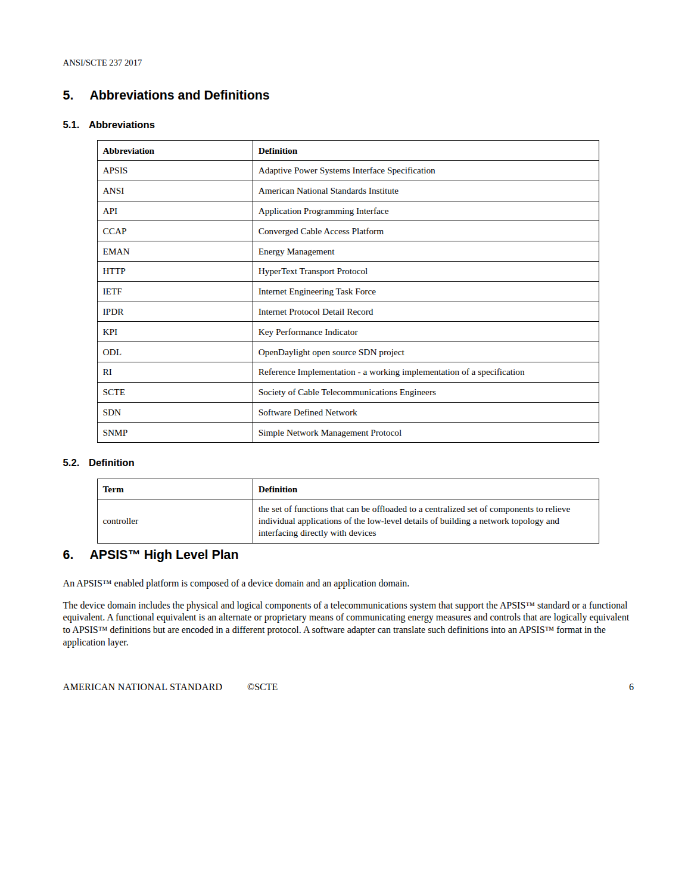ANSI/SCTE 237 2017
5. Abbreviations and Definitions
5.1. Abbreviations
| Abbreviation | Definition |
| --- | --- |
| APSIS | Adaptive Power Systems Interface Specification |
| ANSI | American National Standards Institute |
| API | Application Programming Interface |
| CCAP | Converged Cable Access Platform |
| EMAN | Energy Management |
| HTTP | HyperText Transport Protocol |
| IETF | Internet Engineering Task Force |
| IPDR | Internet Protocol Detail Record |
| KPI | Key Performance Indicator |
| ODL | OpenDaylight open source SDN project |
| RI | Reference Implementation - a working implementation of a specification |
| SCTE | Society of Cable Telecommunications Engineers |
| SDN | Software Defined Network |
| SNMP | Simple Network Management Protocol |
5.2. Definition
| Term | Definition |
| --- | --- |
| controller | the set of functions that can be offloaded to a centralized set of components to relieve individual applications of the low-level details of building a network topology and interfacing directly with devices |
6. APSIS™ High Level Plan
An APSIS™ enabled platform is composed of a device domain and an application domain.
The device domain includes the physical and logical components of a telecommunications system that support the APSIS™ standard or a functional equivalent. A functional equivalent is an alternate or proprietary means of communicating energy measures and controls that are logically equivalent to APSIS™ definitions but are encoded in a different protocol. A software adapter can translate such definitions into an APSIS™ format in the application layer.
AMERICAN NATIONAL STANDARD ©SCTE 6